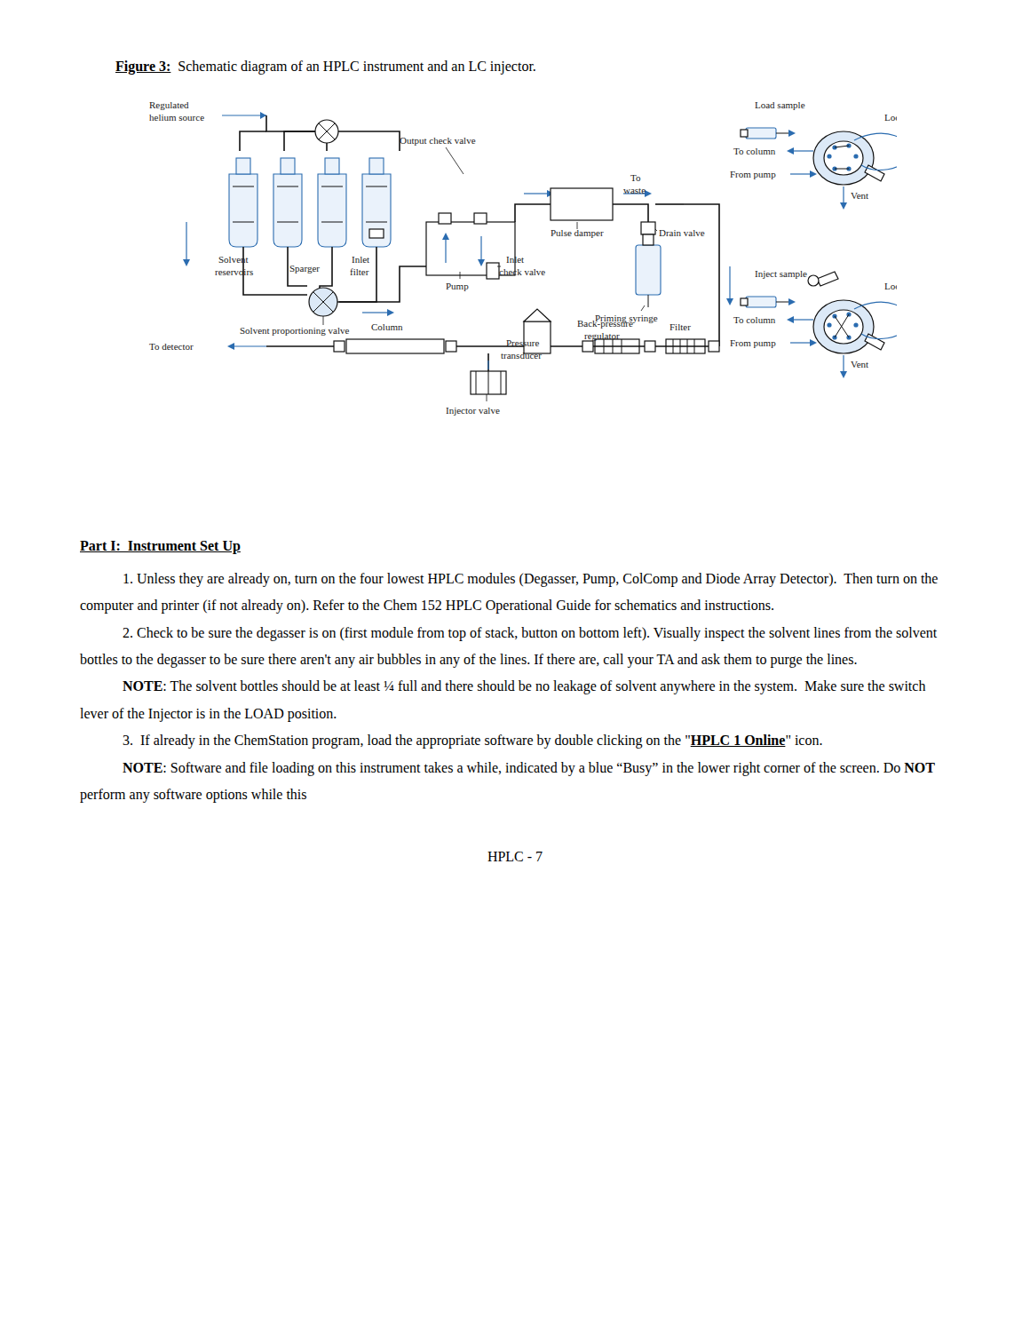Figure 3: Schematic diagram of an HPLC instrument and an LC injector.
Regulated helium source Output check valve Solvent reservoirs Sparger Inlet filter Solvent proportioning valve Pump Inlet check valve Pulse damper To waste Drain valve Priming syringe Filter Back-pressure regulator Pressure transducer Column To detector Injector valve Load sample Loop To column From pump Vent Inject sample Loop To column From pump Vent
Part I: Instrument Set Up
1. Unless they are already on, turn on the four lowest HPLC modules (Degasser, Pump, ColComp and Diode Array Detector). Then turn on the computer and printer (if not already on). Refer to the Chem 152 HPLC Operational Guide for schematics and instructions.
2. Check to be sure the degasser is on (first module from top of stack, button on bottom left). Visually inspect the solvent lines from the solvent bottles to the degasser to be sure there aren't any air bubbles in any of the lines. If there are, call your TA and ask them to purge the lines.
NOTE: The solvent bottles should be at least ¼ full and there should be no leakage of solvent anywhere in the system. Make sure the switch lever of the Injector is in the LOAD position.
3. If already in the ChemStation program, load the appropriate software by double clicking on the "HPLC 1 Online" icon.
NOTE: Software and file loading on this instrument takes a while, indicated by a blue “Busy” in the lower right corner of the screen. Do NOT perform any software options while this
HPLC - 7